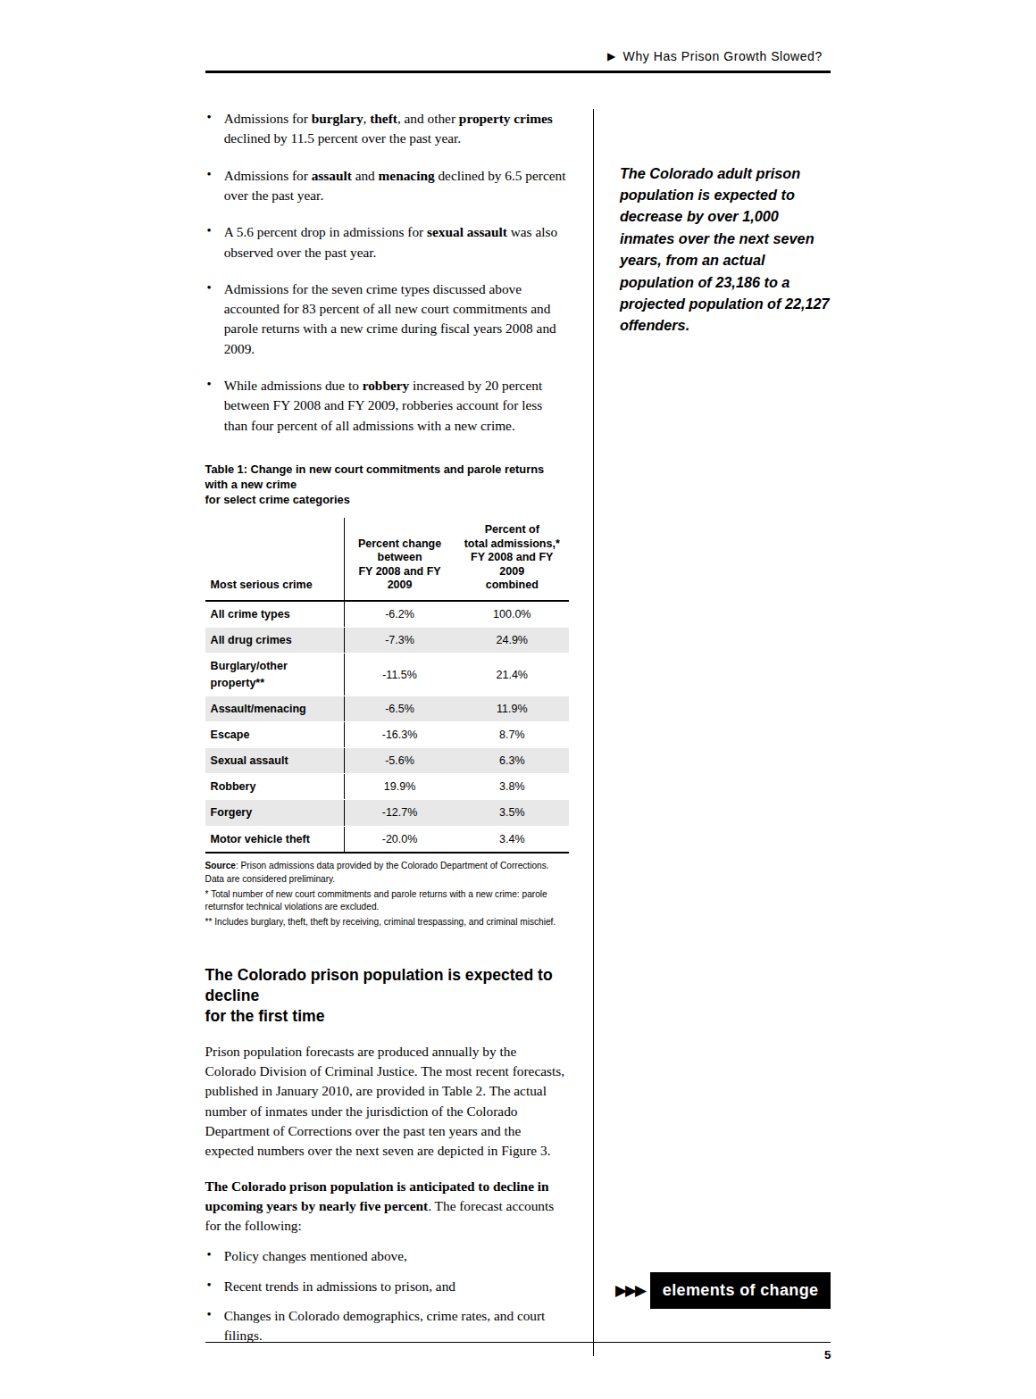▶ Why Has Prison Growth Slowed?
Admissions for burglary, theft, and other property crimes declined by 11.5 percent over the past year.
Admissions for assault and menacing declined by 6.5 percent over the past year.
A 5.6 percent drop in admissions for sexual assault was also observed over the past year.
Admissions for the seven crime types discussed above accounted for 83 percent of all new court commitments and parole returns with a new crime during fiscal years 2008 and 2009.
While admissions due to robbery increased by 20 percent between FY 2008 and FY 2009, robberies account for less than four percent of all admissions with a new crime.
Table 1: Change in new court commitments and parole returns with a new crime
for select crime categories
| Most serious crime | Percent change between FY 2008 and FY 2009 | Percent of total admissions,* FY 2008 and FY 2009 combined |
| --- | --- | --- |
| All crime types | -6.2% | 100.0% |
| All drug crimes | -7.3% | 24.9% |
| Burglary/other property** | -11.5% | 21.4% |
| Assault/menacing | -6.5% | 11.9% |
| Escape | -16.3% | 8.7% |
| Sexual assault | -5.6% | 6.3% |
| Robbery | 19.9% | 3.8% |
| Forgery | -12.7% | 3.5% |
| Motor vehicle theft | -20.0% | 3.4% |
Source: Prison admissions data provided by the Colorado Department of Corrections. Data are considered preliminary.
* Total number of new court commitments and parole returns with a new crime: parole returnsfor technical violations are excluded.
** Includes burglary, theft, theft by receiving, criminal trespassing, and criminal mischief.
The Colorado prison population is expected to decline
for the first time
Prison population forecasts are produced annually by the Colorado Division of Criminal Justice. The most recent forecasts, published in January 2010, are provided in Table 2. The actual number of inmates under the jurisdiction of the Colorado Department of Corrections over the past ten years and the expected numbers over the next seven are depicted in Figure 3.
The Colorado prison population is anticipated to decline in upcoming years by nearly five percent. The forecast accounts for the following:
Policy changes mentioned above,
Recent trends in admissions to prison, and
Changes in Colorado demographics, crime rates, and court filings.
The Colorado adult prison population is expected to decrease by over 1,000 inmates over the next seven years, from an actual population of 23,186 to a projected population of 22,127 offenders.
▶▶▶ elements of change
5